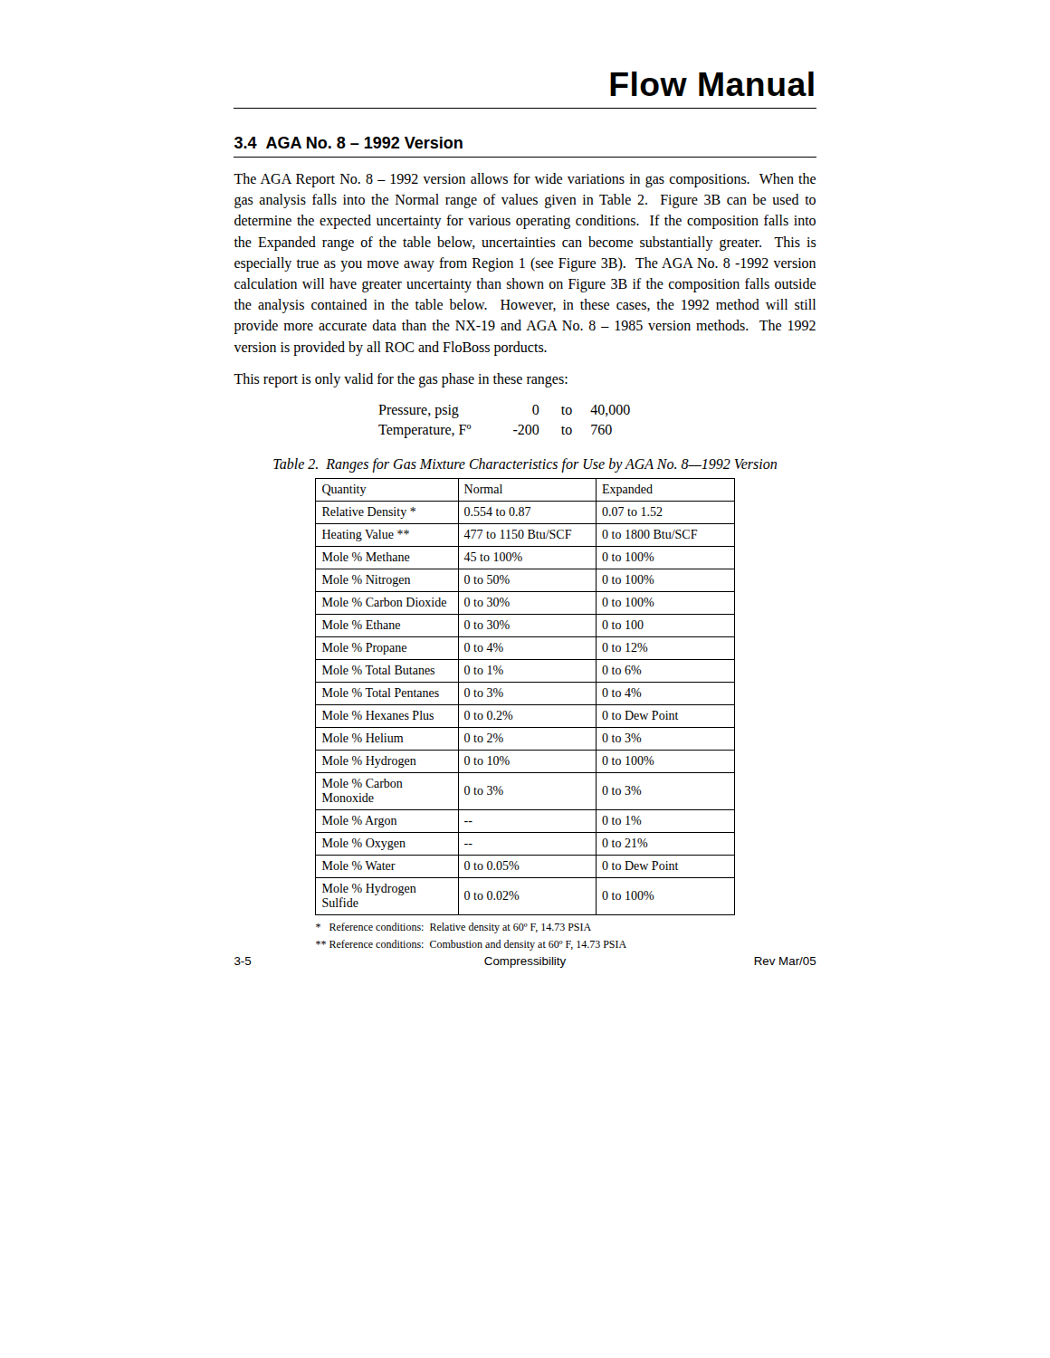Flow Manual
3.4 AGA No. 8 – 1992 Version
The AGA Report No. 8 – 1992 version allows for wide variations in gas compositions. When the gas analysis falls into the Normal range of values given in Table 2. Figure 3B can be used to determine the expected uncertainty for various operating conditions. If the composition falls into the Expanded range of the table below, uncertainties can become substantially greater. This is especially true as you move away from Region 1 (see Figure 3B). The AGA No. 8 -1992 version calculation will have greater uncertainty than shown on Figure 3B if the composition falls outside the analysis contained in the table below. However, in these cases, the 1992 method will still provide more accurate data than the NX-19 and AGA No. 8 – 1985 version methods. The 1992 version is provided by all ROC and FloBoss porducts.
This report is only valid for the gas phase in these ranges:
| Pressure, psig | 0 | to | 40,000 |
| Temperature, Fº | -200 | to | 760 |
Table 2. Ranges for Gas Mixture Characteristics for Use by AGA No. 8—1992 Version
| Quantity | Normal | Expanded |
| --- | --- | --- |
| Relative Density * | 0.554 to 0.87 | 0.07 to 1.52 |
| Heating Value ** | 477 to 1150 Btu/SCF | 0 to 1800 Btu/SCF |
| Mole % Methane | 45 to 100% | 0 to 100% |
| Mole % Nitrogen | 0 to 50% | 0 to 100% |
| Mole % Carbon Dioxide | 0 to 30% | 0 to 100% |
| Mole % Ethane | 0 to 30% | 0 to 100 |
| Mole % Propane | 0 to 4% | 0 to 12% |
| Mole % Total Butanes | 0 to 1% | 0 to 6% |
| Mole % Total Pentanes | 0 to 3% | 0 to 4% |
| Mole % Hexanes Plus | 0 to 0.2% | 0 to Dew Point |
| Mole % Helium | 0 to 2% | 0 to 3% |
| Mole % Hydrogen | 0 to 10% | 0 to 100% |
| Mole % Carbon Monoxide | 0 to 3% | 0 to 3% |
| Mole % Argon | -- | 0 to 1% |
| Mole % Oxygen | -- | 0 to 21% |
| Mole % Water | 0 to 0.05% | 0 to Dew Point |
| Mole % Hydrogen Sulfide | 0 to 0.02% | 0 to 100% |
* Reference conditions: Relative density at 60º F, 14.73 PSIA
** Reference conditions: Combustion and density at 60º F, 14.73 PSIA
3-5
Compressibility
Rev Mar/05